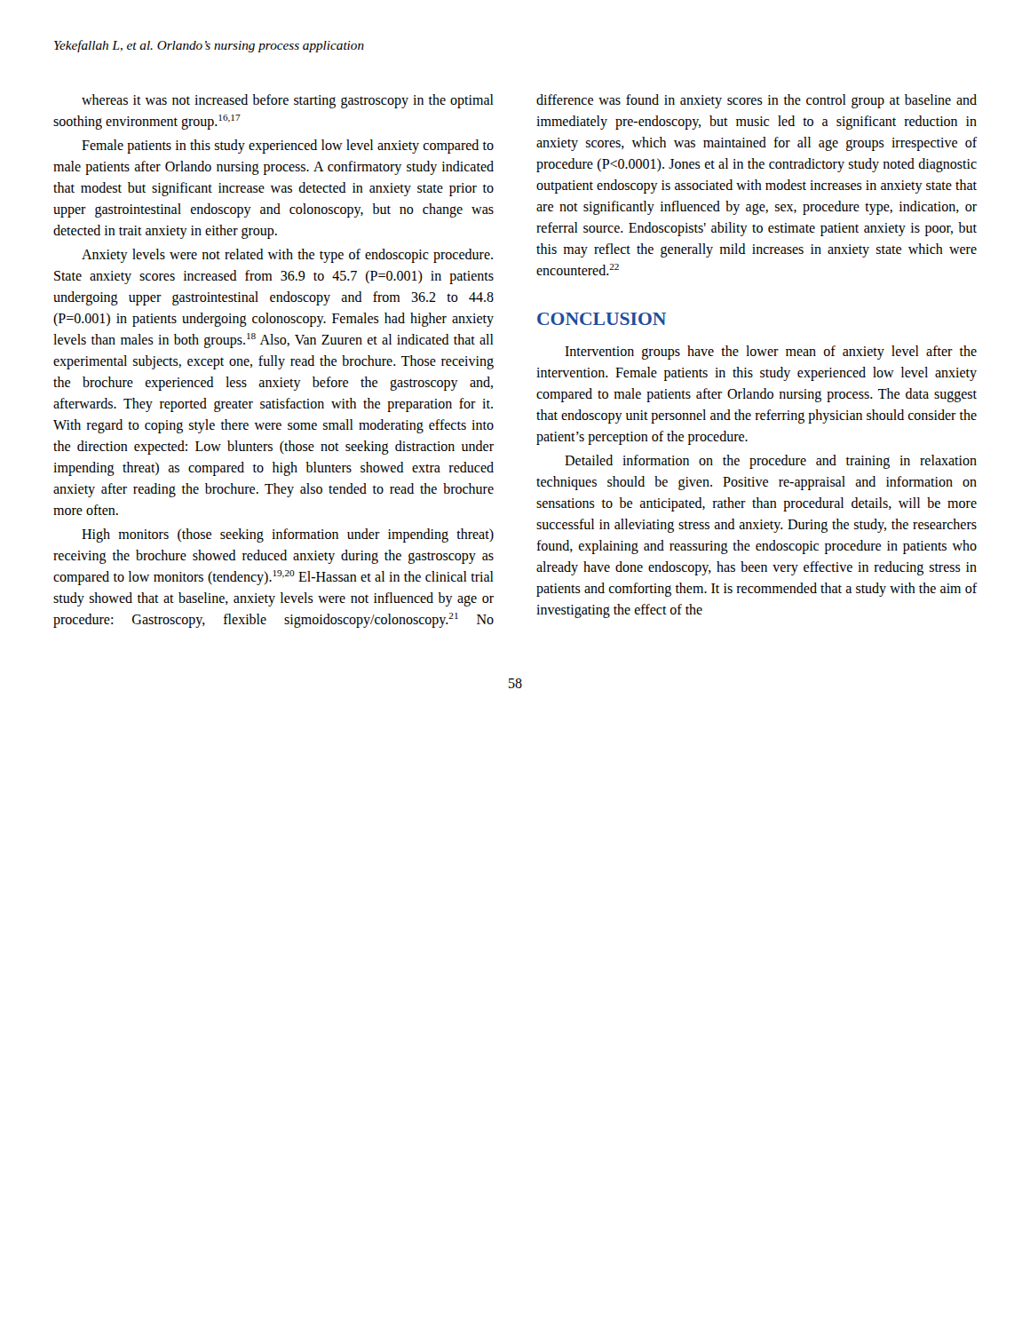Yekefallah L, et al. Orlando’s nursing process application
whereas it was not increased before starting gastroscopy in the optimal soothing environment group.16,17
Female patients in this study experienced low level anxiety compared to male patients after Orlando nursing process. A confirmatory study indicated that modest but significant increase was detected in anxiety state prior to upper gastrointestinal endoscopy and colonoscopy, but no change was detected in trait anxiety in either group.
Anxiety levels were not related with the type of endoscopic procedure. State anxiety scores increased from 36.9 to 45.7 (P=0.001) in patients undergoing upper gastrointestinal endoscopy and from 36.2 to 44.8 (P=0.001) in patients undergoing colonoscopy. Females had higher anxiety levels than males in both groups.18 Also, Van Zuuren et al indicated that all experimental subjects, except one, fully read the brochure. Those receiving the brochure experienced less anxiety before the gastroscopy and, afterwards. They reported greater satisfaction with the preparation for it. With regard to coping style there were some small moderating effects into the direction expected: Low blunters (those not seeking distraction under impending threat) as compared to high blunters showed extra reduced anxiety after reading the brochure. They also tended to read the brochure more often.
High monitors (those seeking information under impending threat) receiving the brochure showed reduced anxiety during the gastroscopy as compared to low monitors (tendency).19,20 El-Hassan et al in the clinical trial study showed that at baseline, anxiety levels were not influenced by age or procedure: Gastroscopy, flexible sigmoidoscopy/colonoscopy.21 No difference was found in anxiety scores in the control group at baseline and immediately pre-endoscopy, but music led to a significant reduction in anxiety scores, which was maintained for all age groups irrespective of procedure (P<0.0001). Jones et al in the contradictory study noted diagnostic outpatient endoscopy is associated with modest increases in anxiety state that are not significantly influenced by age, sex, procedure type, indication, or referral source. Endoscopists' ability to estimate patient anxiety is poor, but this may reflect the generally mild increases in anxiety state which were encountered.22
CONCLUSION
Intervention groups have the lower mean of anxiety level after the intervention. Female patients in this study experienced low level anxiety compared to male patients after Orlando nursing process. The data suggest that endoscopy unit personnel and the referring physician should consider the patient’s perception of the procedure.
Detailed information on the procedure and training in relaxation techniques should be given. Positive re-appraisal and information on sensations to be anticipated, rather than procedural details, will be more successful in alleviating stress and anxiety. During the study, the researchers found, explaining and reassuring the endoscopic procedure in patients who already have done endoscopy, has been very effective in reducing stress in patients and comforting them. It is recommended that a study with the aim of investigating the effect of the
58